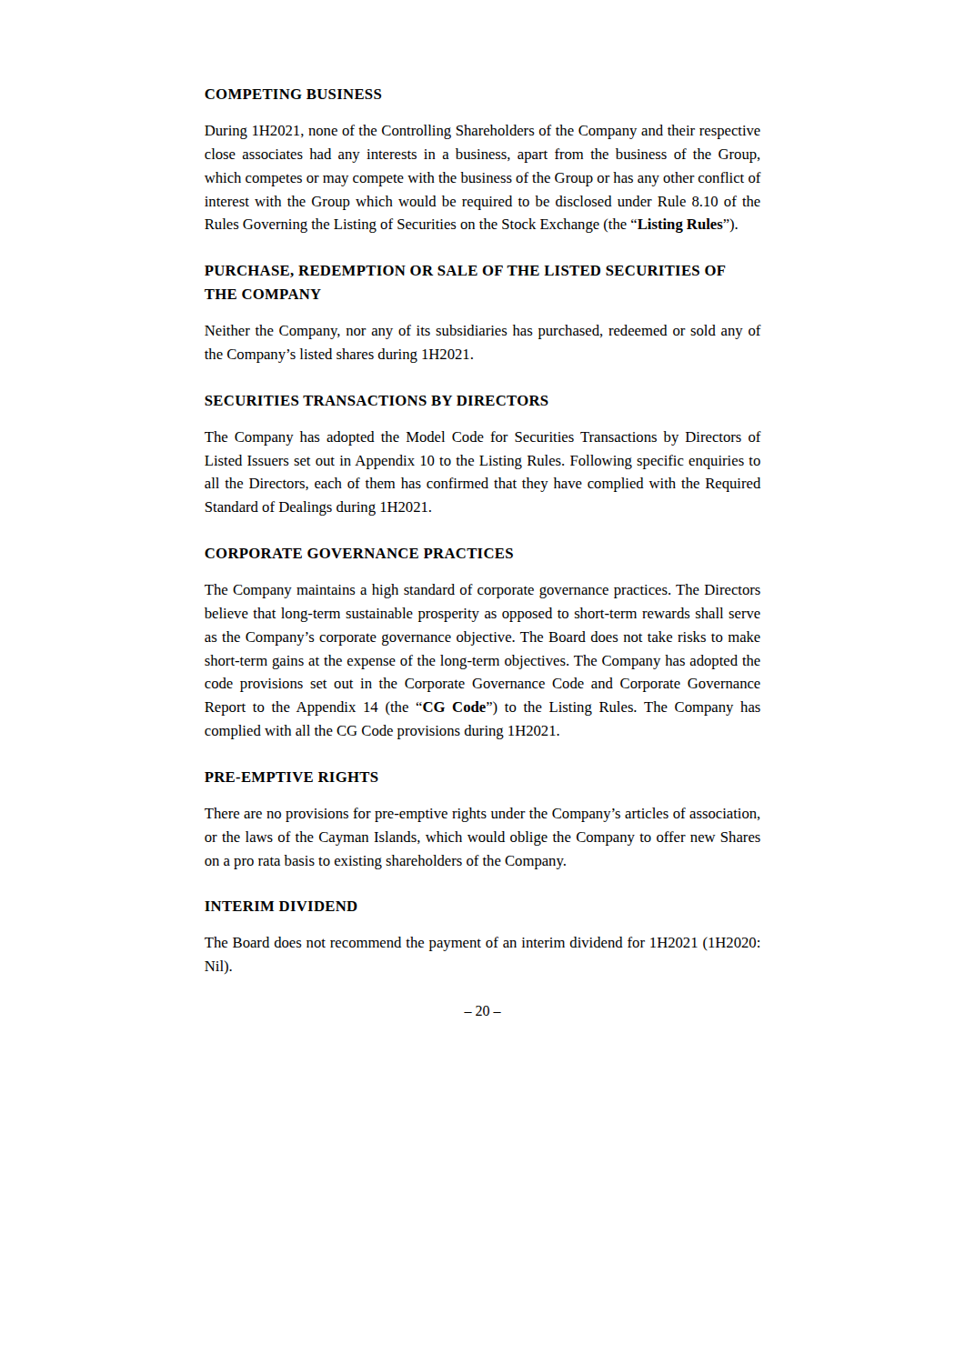COMPETING BUSINESS
During 1H2021, none of the Controlling Shareholders of the Company and their respective close associates had any interests in a business, apart from the business of the Group, which competes or may compete with the business of the Group or has any other conflict of interest with the Group which would be required to be disclosed under Rule 8.10 of the Rules Governing the Listing of Securities on the Stock Exchange (the “Listing Rules”).
PURCHASE, REDEMPTION OR SALE OF THE LISTED SECURITIES OF THE COMPANY
Neither the Company, nor any of its subsidiaries has purchased, redeemed or sold any of the Company’s listed shares during 1H2021.
SECURITIES TRANSACTIONS BY DIRECTORS
The Company has adopted the Model Code for Securities Transactions by Directors of Listed Issuers set out in Appendix 10 to the Listing Rules. Following specific enquiries to all the Directors, each of them has confirmed that they have complied with the Required Standard of Dealings during 1H2021.
CORPORATE GOVERNANCE PRACTICES
The Company maintains a high standard of corporate governance practices. The Directors believe that long-term sustainable prosperity as opposed to short-term rewards shall serve as the Company’s corporate governance objective. The Board does not take risks to make short-term gains at the expense of the long-term objectives. The Company has adopted the code provisions set out in the Corporate Governance Code and Corporate Governance Report to the Appendix 14 (the “CG Code”) to the Listing Rules. The Company has complied with all the CG Code provisions during 1H2021.
PRE-EMPTIVE RIGHTS
There are no provisions for pre-emptive rights under the Company’s articles of association, or the laws of the Cayman Islands, which would oblige the Company to offer new Shares on a pro rata basis to existing shareholders of the Company.
INTERIM DIVIDEND
The Board does not recommend the payment of an interim dividend for 1H2021 (1H2020: Nil).
– 20 –